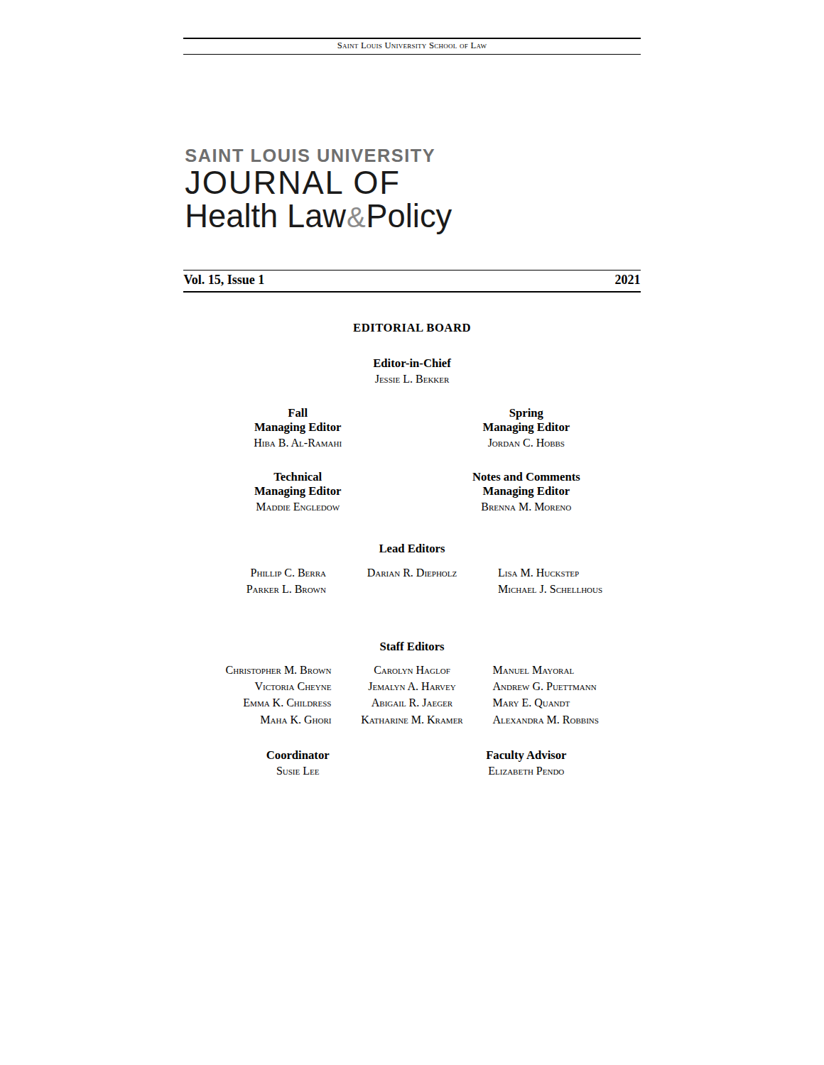Saint Louis University School of Law
SAINT LOUIS UNIVERSITY
JOURNAL OF
Health Law&Policy
Vol. 15, Issue 1 2021
EDITORIAL BOARD
Editor-in-Chief
Jessie L. Bekker
Fall
Managing Editor
Hiba B. Al-Ramahi
Spring
Managing Editor
Jordan C. Hobbs
Technical
Managing Editor
Maddie Engledow
Notes and Comments
Managing Editor
Brenna M. Moreno
Lead Editors
Phillip C. Berra
Parker L. Brown
Darian R. Diepholz
Lisa M. Huckstep
Michael J. Schellhous
Staff Editors
Christopher M. Brown
Victoria Cheyne
Emma K. Childress
Maha K. Ghori
Carolyn Haglof
Jemalyn A. Harvey
Abigail R. Jaeger
Katharine M. Kramer
Manuel Mayoral
Andrew G. Puettmann
Mary E. Quandt
Alexandra M. Robbins
Coordinator
Susie Lee
Faculty Advisor
Elizabeth Pendo